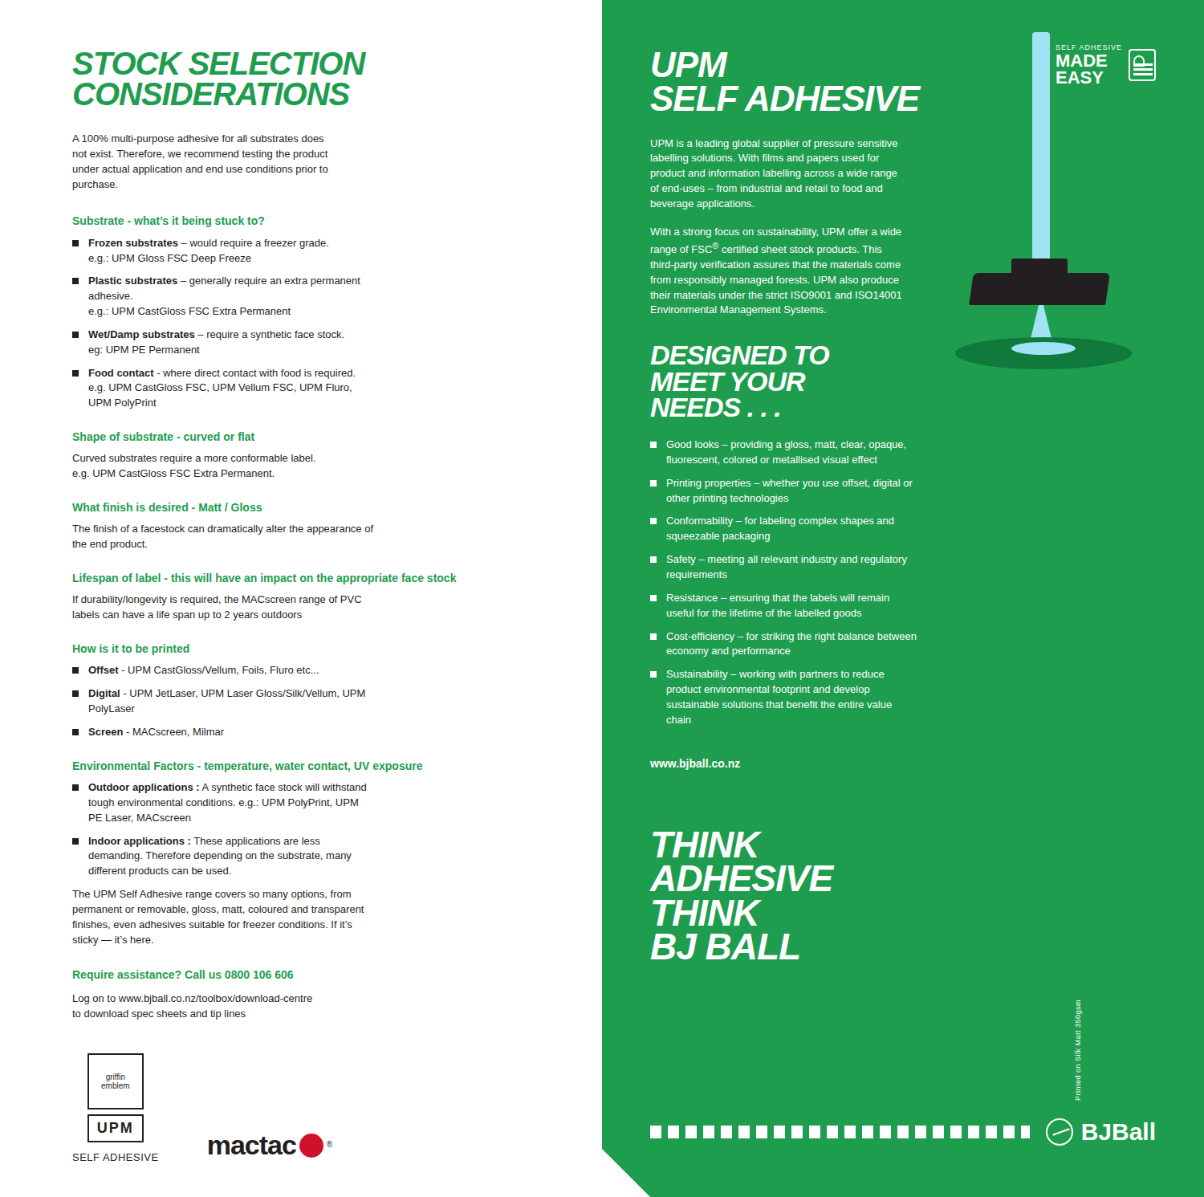Stock Selection
Considerations
A 100% multi-purpose adhesive for all substrates does not exist. Therefore, we recommend testing the product under actual application and end use conditions prior to purchase.
Substrate - what’s it being stuck to?
Frozen substrates – would require a freezer grade.
e.g.: UPM Gloss FSC Deep Freeze
Plastic substrates – generally require an extra permanent adhesive.
e.g.: UPM CastGloss FSC Extra Permanent
Wet/Damp substrates – require a synthetic face stock.
eg: UPM PE Permanent
Food contact - where direct contact with food is required.
e.g. UPM CastGloss FSC, UPM Vellum FSC, UPM Fluro, UPM PolyPrint
Shape of substrate - curved or flat
Curved substrates require a more conformable label.
e.g. UPM CastGloss FSC Extra Permanent.
What finish is desired - Matt / Gloss
The finish of a facestock can dramatically alter the appearance of the end product.
Lifespan of label - this will have an impact on the appropriate face stock
If durability/longevity is required, the MACscreen range of PVC labels can have a life span up to 2 years outdoors
How is it to be printed
Offset - UPM CastGloss/Vellum, Foils, Fluro etc...
Digital - UPM JetLaser, UPM Laser Gloss/Silk/Vellum, UPM PolyLaser
Screen - MACscreen, Milmar
Environmental Factors - temperature, water contact, UV exposure
Outdoor applications : A synthetic face stock will withstand tough environmental conditions. e.g.: UPM PolyPrint, UPM PE Laser, MACscreen
Indoor applications : These applications are less demanding. Therefore depending on the substrate, many different products can be used.
The UPM Self Adhesive range covers so many options, from permanent or removable, gloss, matt, coloured and transparent finishes, even adhesives suitable for freezer conditions. If it’s sticky — it’s here.
Require assistance? Call us 0800 106 606
Log on to www.bjball.co.nz/toolbox/download-centre
to download spec sheets and tip lines
griffin
emblem
UPM
SELF ADHESIVE
mactac®
Self Adhesive MADE EASY
UPM
Self Adhesive
UPM is a leading global supplier of pressure sensitive labelling solutions. With films and papers used for product and information labelling across a wide range of end-uses – from industrial and retail to food and beverage applications.
With a strong focus on sustainability, UPM offer a wide range of FSC® certified sheet stock products. This third-party verification assures that the materials come from responsibly managed forests. UPM also produce their materials under the strict ISO9001 and ISO14001 Environmental Management Systems.
Designed to
meet your
needs . . .
Good looks – providing a gloss, matt, clear, opaque, fluorescent, colored or metallised visual effect
Printing properties – whether you use offset, digital or other printing technologies
Conformability – for labeling complex shapes and squeezable packaging
Safety – meeting all relevant industry and regulatory requirements
Resistance – ensuring that the labels will remain useful for the lifetime of the labelled goods
Cost-efficiency – for striking the right balance between economy and performance
Sustainability – working with partners to reduce product environmental footprint and develop sustainable solutions that benefit the entire value chain
www.bjball.co.nz
Think
Adhesive
Think
BJ Ball
Printed on Silk Matt 350gsm
BJBall